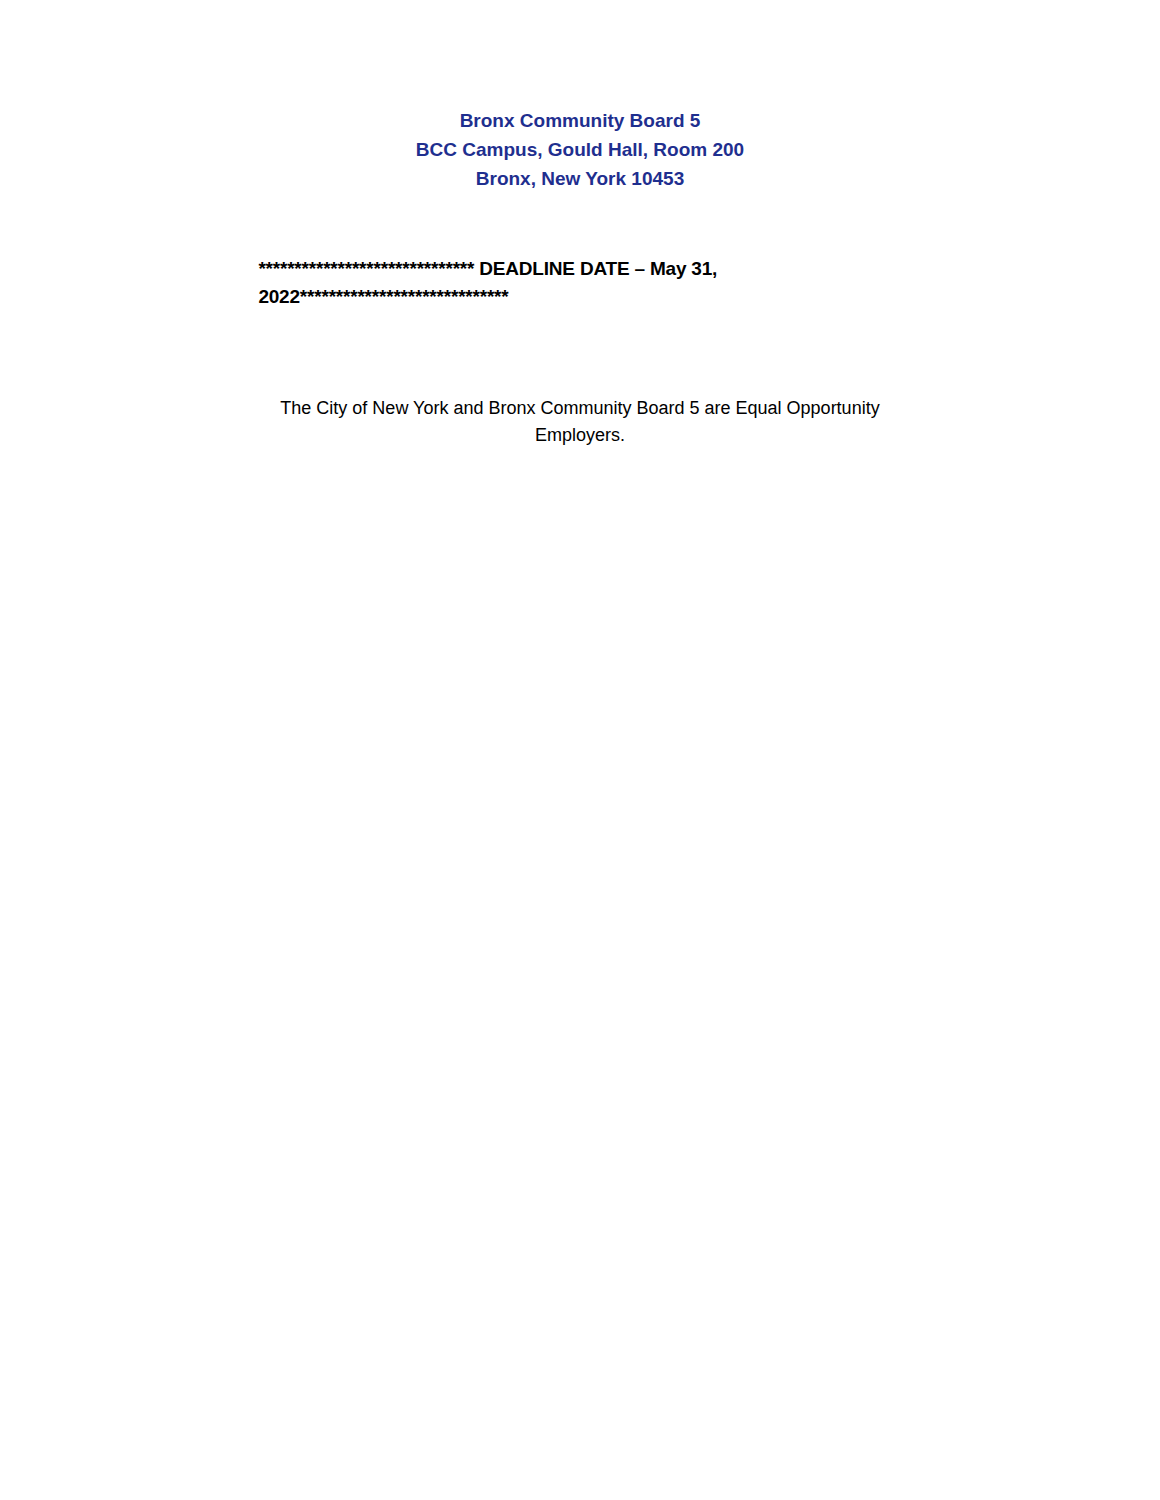Bronx Community Board 5
BCC Campus, Gould Hall, Room 200
Bronx, New York 10453
****************************** DEADLINE DATE – May 31, 2022*****************************
The City of New York and Bronx Community Board 5 are Equal Opportunity Employers.